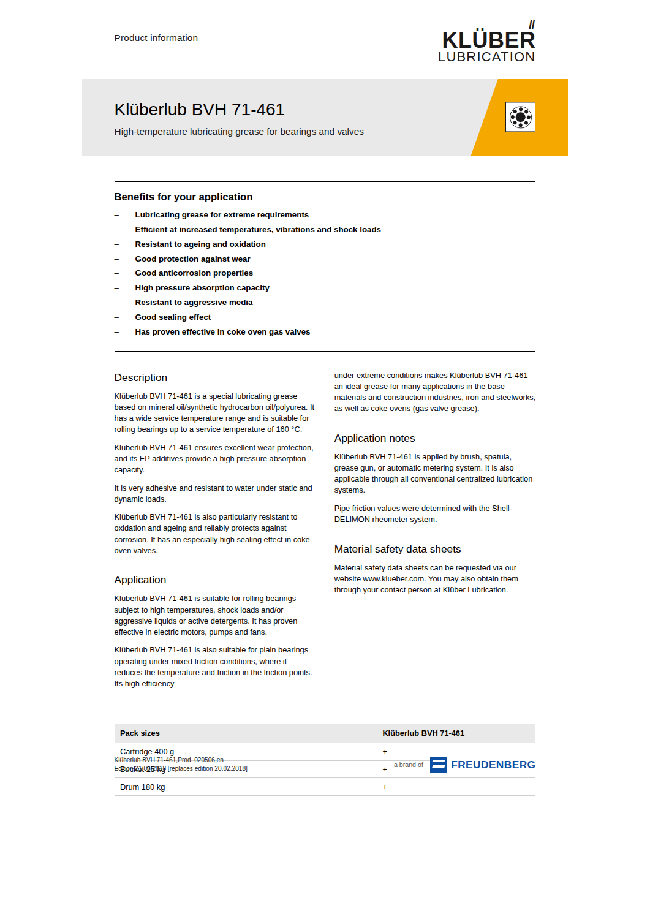Product information
// KLÜBER LUBRICATION
Klüberlub BVH 71-461
High-temperature lubricating grease for bearings and valves
Benefits for your application
Lubricating grease for extreme requirements
Efficient at increased temperatures, vibrations and shock loads
Resistant to ageing and oxidation
Good protection against wear
Good anticorrosion properties
High pressure absorption capacity
Resistant to aggressive media
Good sealing effect
Has proven effective in coke oven gas valves
Description
Klüberlub BVH 71-461 is a special lubricating grease based on mineral oil/synthetic hydrocarbon oil/polyurea. It has a wide service temperature range and is suitable for rolling bearings up to a service temperature of 160 °C.
Klüberlub BVH 71-461 ensures excellent wear protection, and its EP additives provide a high pressure absorption capacity.
It is very adhesive and resistant to water under static and dynamic loads.
Klüberlub BVH 71-461 is also particularly resistant to oxidation and ageing and reliably protects against corrosion. It has an especially high sealing effect in coke oven valves.
Application
Klüberlub BVH 71-461 is suitable for rolling bearings subject to high temperatures, shock loads and/or aggressive liquids or active detergents. It has proven effective in electric motors, pumps and fans.
Klüberlub BVH 71-461 is also suitable for plain bearings operating under mixed friction conditions, where it reduces the temperature and friction in the friction points. Its high efficiency
under extreme conditions makes Klüberlub BVH 71-461 an ideal grease for many applications in the base materials and construction industries, iron and steelworks, as well as coke ovens (gas valve grease).
Application notes
Klüberlub BVH 71-461 is applied by brush, spatula, grease gun, or automatic metering system. It is also applicable through all conventional centralized lubrication systems.
Pipe friction values were determined with the Shell-DELIMON rheometer system.
Material safety data sheets
Material safety data sheets can be requested via our website www.klueber.com. You may also obtain them through your contact person at Klüber Lubrication.
| Pack sizes | Klüberlub BVH 71-461 |
| --- | --- |
| Cartridge 400 g | + |
| Bucket 25 kg | + |
| Drum 180 kg | + |
Klüberlub BVH 71-461,Prod. 020506,en
Edition 21.06.2018 [replaces edition 20.02.2018]
a brand of FREUDENBERG